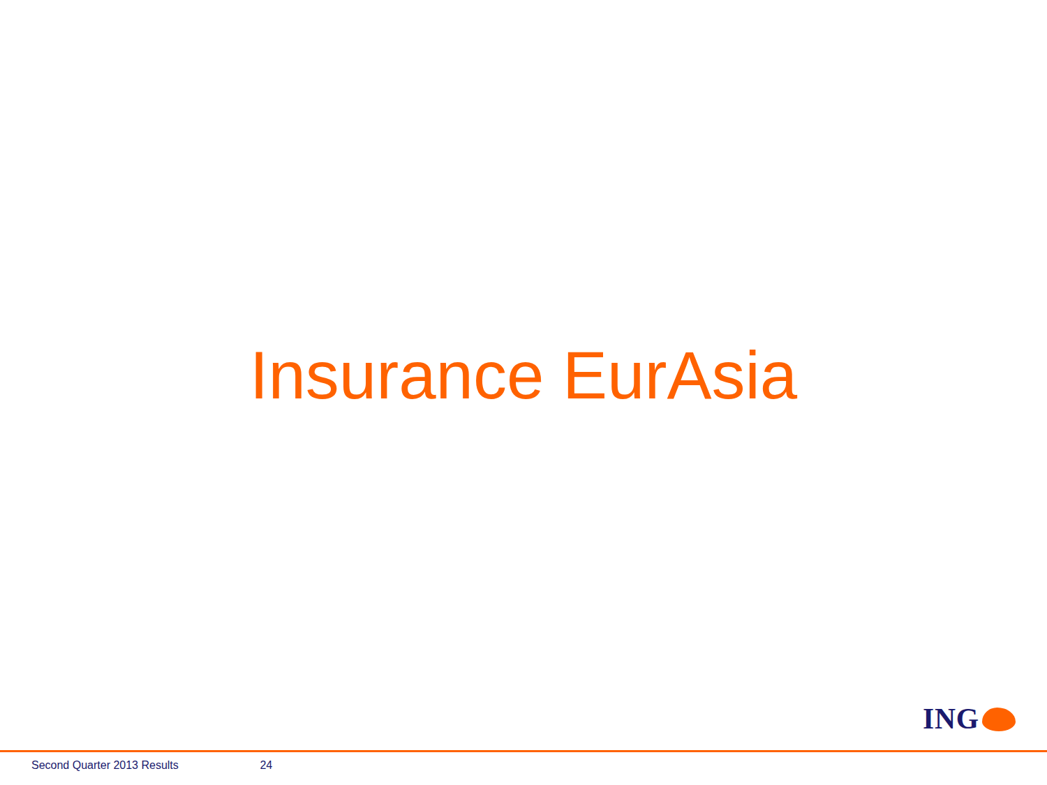Insurance EurAsia
ING
Second Quarter 2013 Results 24